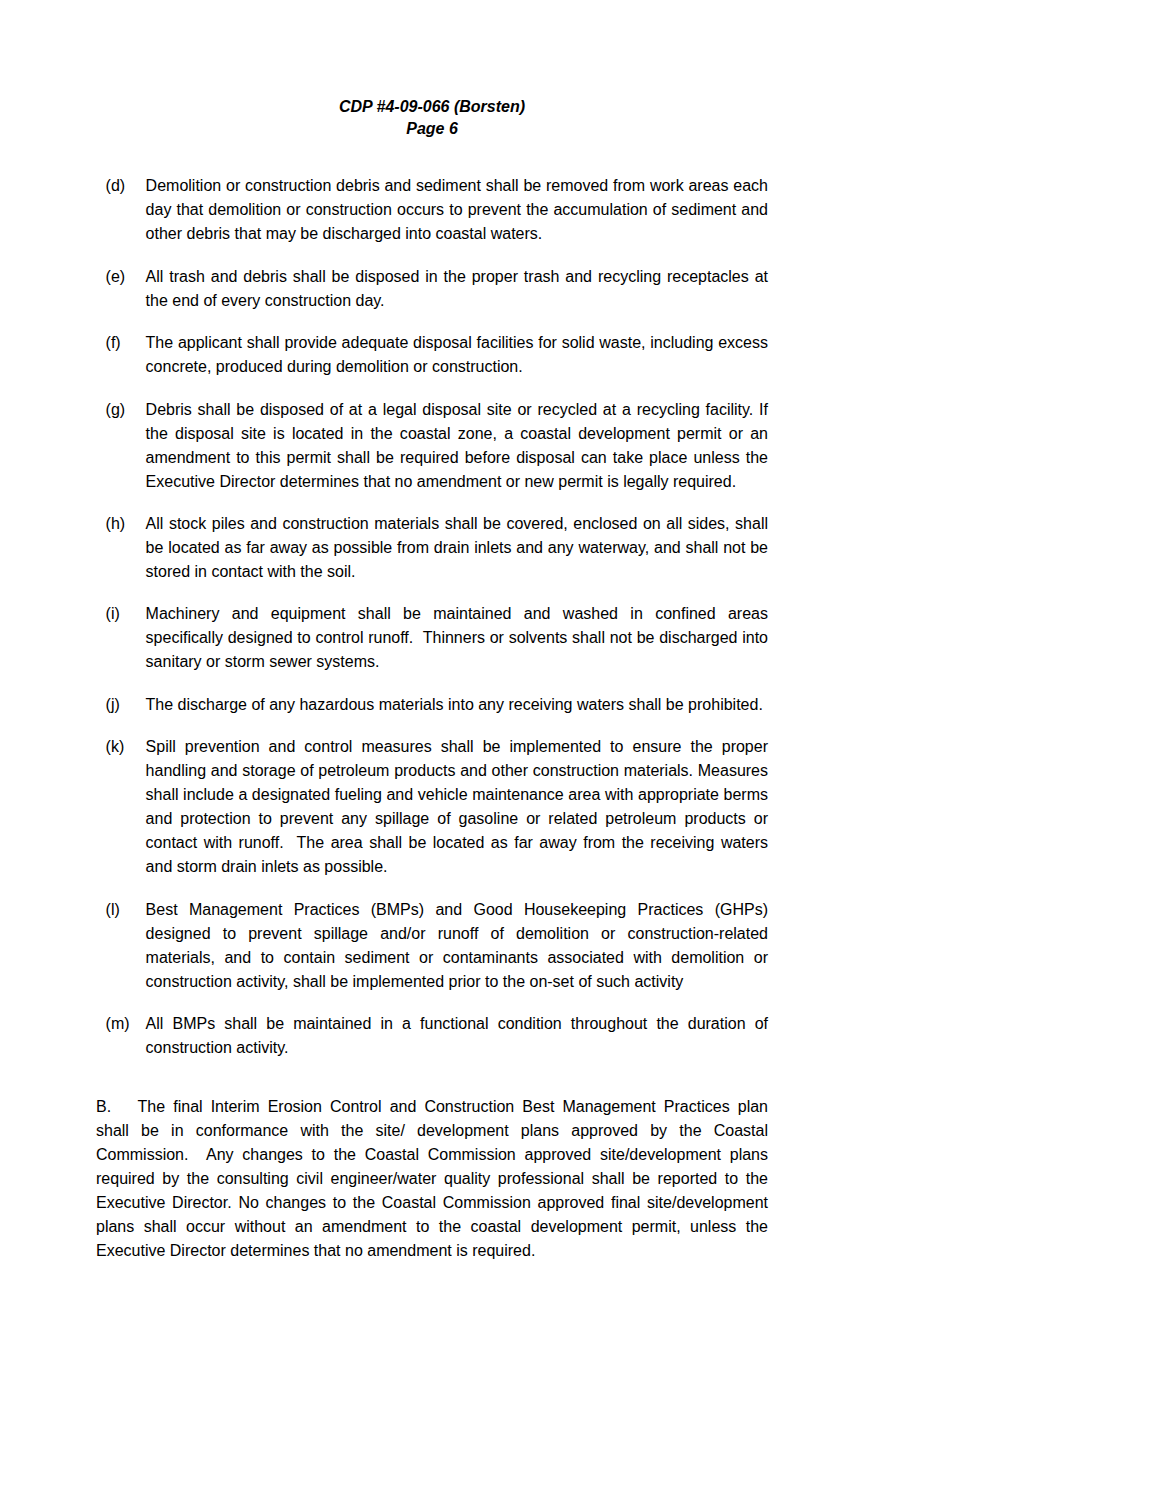CDP #4-09-066 (Borsten)
Page 6
(d)
Demolition or construction debris and sediment shall be removed from work areas each day that demolition or construction occurs to prevent the accumulation of sediment and other debris that may be discharged into coastal waters.
(e)
All trash and debris shall be disposed in the proper trash and recycling receptacles at the end of every construction day.
(f)
The applicant shall provide adequate disposal facilities for solid waste, including excess concrete, produced during demolition or construction.
(g)
Debris shall be disposed of at a legal disposal site or recycled at a recycling facility. If the disposal site is located in the coastal zone, a coastal development permit or an amendment to this permit shall be required before disposal can take place unless the Executive Director determines that no amendment or new permit is legally required.
(h)
All stock piles and construction materials shall be covered, enclosed on all sides, shall be located as far away as possible from drain inlets and any waterway, and shall not be stored in contact with the soil.
(i)
Machinery and equipment shall be maintained and washed in confined areas specifically designed to control runoff. Thinners or solvents shall not be discharged into sanitary or storm sewer systems.
(j)
The discharge of any hazardous materials into any receiving waters shall be prohibited.
(k)
Spill prevention and control measures shall be implemented to ensure the proper handling and storage of petroleum products and other construction materials. Measures shall include a designated fueling and vehicle maintenance area with appropriate berms and protection to prevent any spillage of gasoline or related petroleum products or contact with runoff. The area shall be located as far away from the receiving waters and storm drain inlets as possible.
(l)
Best Management Practices (BMPs) and Good Housekeeping Practices (GHPs) designed to prevent spillage and/or runoff of demolition or construction-related materials, and to contain sediment or contaminants associated with demolition or construction activity, shall be implemented prior to the on-set of such activity
(m)
All BMPs shall be maintained in a functional condition throughout the duration of construction activity.
B. The final Interim Erosion Control and Construction Best Management Practices plan shall be in conformance with the site/ development plans approved by the Coastal Commission. Any changes to the Coastal Commission approved site/development plans required by the consulting civil engineer/water quality professional shall be reported to the Executive Director. No changes to the Coastal Commission approved final site/development plans shall occur without an amendment to the coastal development permit, unless the Executive Director determines that no amendment is required.